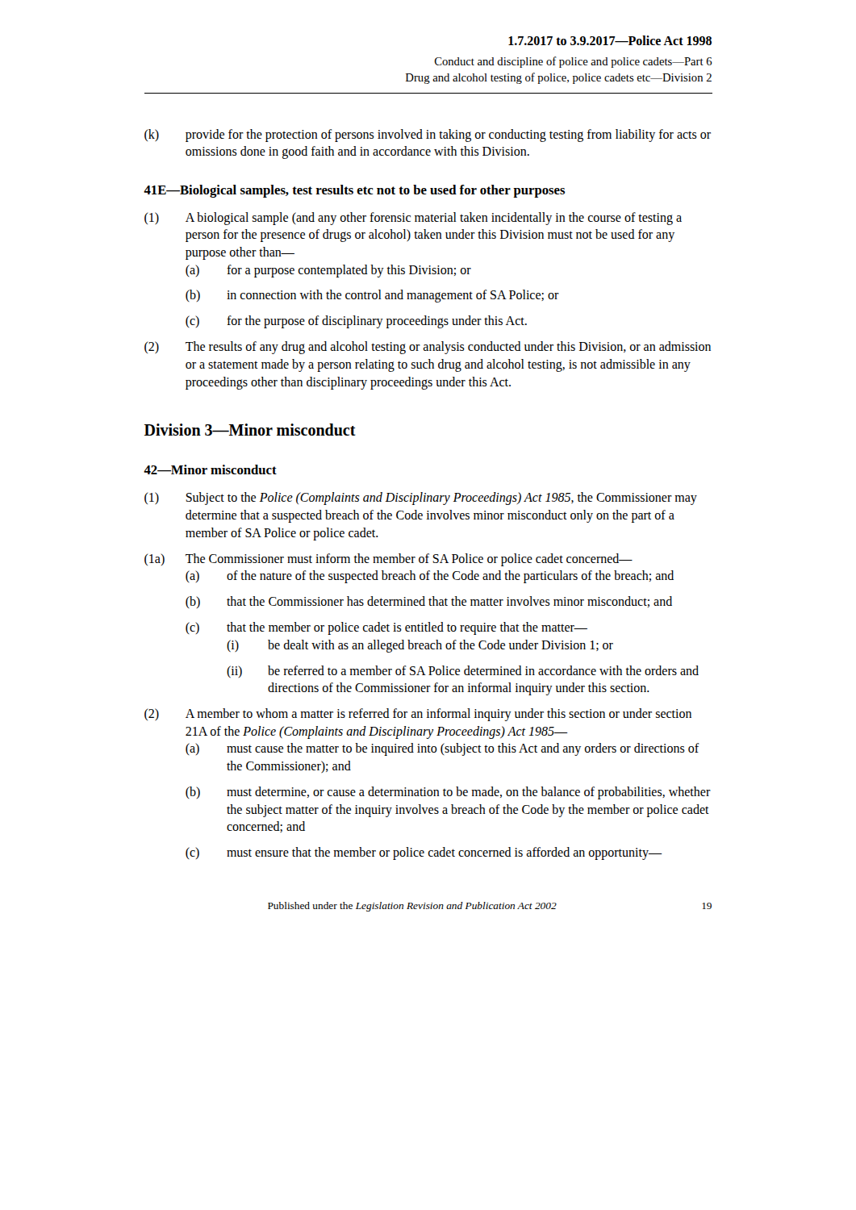1.7.2017 to 3.9.2017—Police Act 1998
Conduct and discipline of police and police cadets—Part 6
Drug and alcohol testing of police, police cadets etc—Division 2
(k) provide for the protection of persons involved in taking or conducting testing from liability for acts or omissions done in good faith and in accordance with this Division.
41E—Biological samples, test results etc not to be used for other purposes
(1) A biological sample (and any other forensic material taken incidentally in the course of testing a person for the presence of drugs or alcohol) taken under this Division must not be used for any purpose other than—
(a) for a purpose contemplated by this Division; or
(b) in connection with the control and management of SA Police; or
(c) for the purpose of disciplinary proceedings under this Act.
(2) The results of any drug and alcohol testing or analysis conducted under this Division, or an admission or a statement made by a person relating to such drug and alcohol testing, is not admissible in any proceedings other than disciplinary proceedings under this Act.
Division 3—Minor misconduct
42—Minor misconduct
(1) Subject to the Police (Complaints and Disciplinary Proceedings) Act 1985, the Commissioner may determine that a suspected breach of the Code involves minor misconduct only on the part of a member of SA Police or police cadet.
(1a) The Commissioner must inform the member of SA Police or police cadet concerned—
(a) of the nature of the suspected breach of the Code and the particulars of the breach; and
(b) that the Commissioner has determined that the matter involves minor misconduct; and
(c) that the member or police cadet is entitled to require that the matter—
(i) be dealt with as an alleged breach of the Code under Division 1; or
(ii) be referred to a member of SA Police determined in accordance with the orders and directions of the Commissioner for an informal inquiry under this section.
(2) A member to whom a matter is referred for an informal inquiry under this section or under section 21A of the Police (Complaints and Disciplinary Proceedings) Act 1985—
(a) must cause the matter to be inquired into (subject to this Act and any orders or directions of the Commissioner); and
(b) must determine, or cause a determination to be made, on the balance of probabilities, whether the subject matter of the inquiry involves a breach of the Code by the member or police cadet concerned; and
(c) must ensure that the member or police cadet concerned is afforded an opportunity—
Published under the Legislation Revision and Publication Act 2002 19